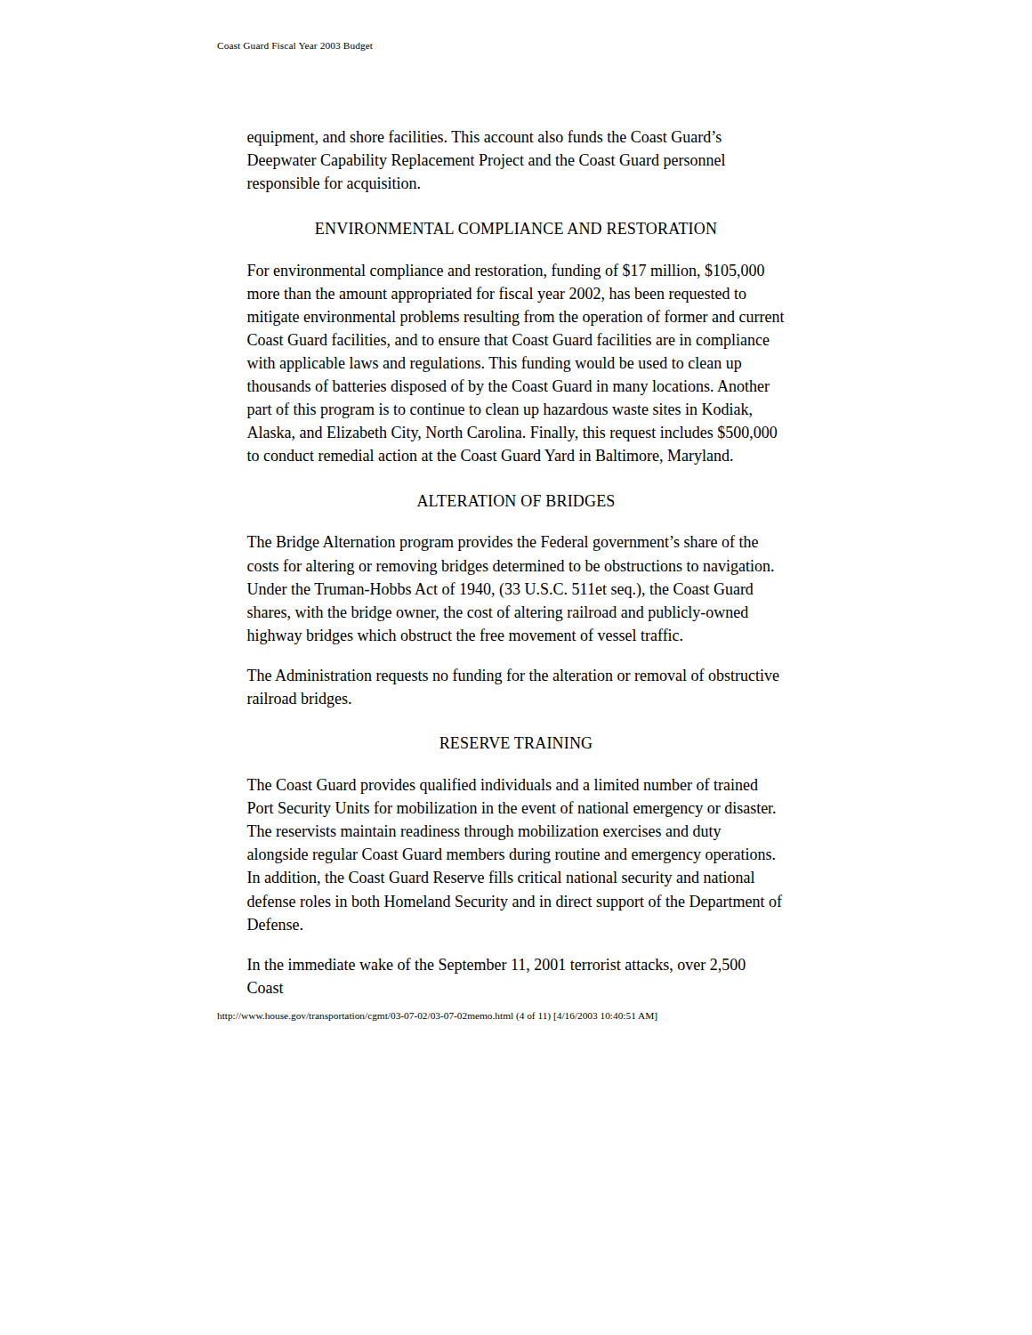Coast Guard Fiscal Year 2003 Budget
equipment, and shore facilities. This account also funds the Coast Guard’s Deepwater Capability Replacement Project and the Coast Guard personnel responsible for acquisition.
ENVIRONMENTAL COMPLIANCE AND RESTORATION
For environmental compliance and restoration, funding of $17 million, $105,000 more than the amount appropriated for fiscal year 2002, has been requested to mitigate environmental problems resulting from the operation of former and current Coast Guard facilities, and to ensure that Coast Guard facilities are in compliance with applicable laws and regulations. This funding would be used to clean up thousands of batteries disposed of by the Coast Guard in many locations. Another part of this program is to continue to clean up hazardous waste sites in Kodiak, Alaska, and Elizabeth City, North Carolina. Finally, this request includes $500,000 to conduct remedial action at the Coast Guard Yard in Baltimore, Maryland.
ALTERATION OF BRIDGES
The Bridge Alternation program provides the Federal government’s share of the costs for altering or removing bridges determined to be obstructions to navigation. Under the Truman-Hobbs Act of 1940, (33 U.S.C. 511et seq.), the Coast Guard shares, with the bridge owner, the cost of altering railroad and publicly-owned highway bridges which obstruct the free movement of vessel traffic.
The Administration requests no funding for the alteration or removal of obstructive railroad bridges.
RESERVE TRAINING
The Coast Guard provides qualified individuals and a limited number of trained Port Security Units for mobilization in the event of national emergency or disaster. The reservists maintain readiness through mobilization exercises and duty alongside regular Coast Guard members during routine and emergency operations. In addition, the Coast Guard Reserve fills critical national security and national defense roles in both Homeland Security and in direct support of the Department of Defense.
In the immediate wake of the September 11, 2001 terrorist attacks, over 2,500 Coast
http://www.house.gov/transportation/cgmt/03-07-02/03-07-02memo.html (4 of 11) [4/16/2003 10:40:51 AM]